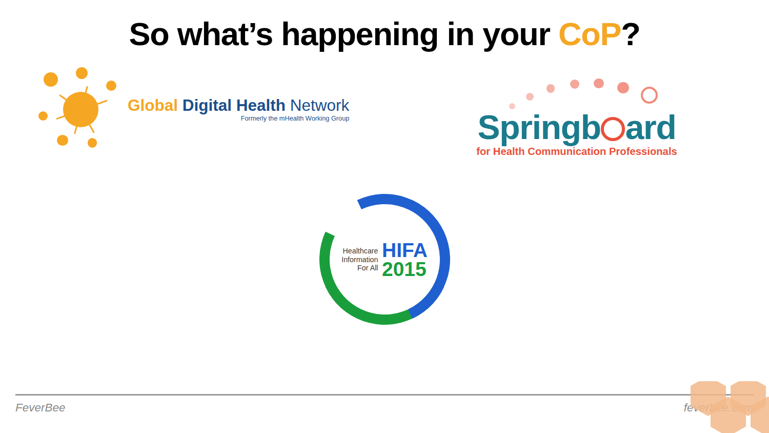So what’s happening in your CoP?
Global Digital Health Network
Formerly the mHealth Working Group
Springb ard
for Health Communication Professionals
Healthcare
Information
For All
HIFA
2015
FeverBee feverbee.com